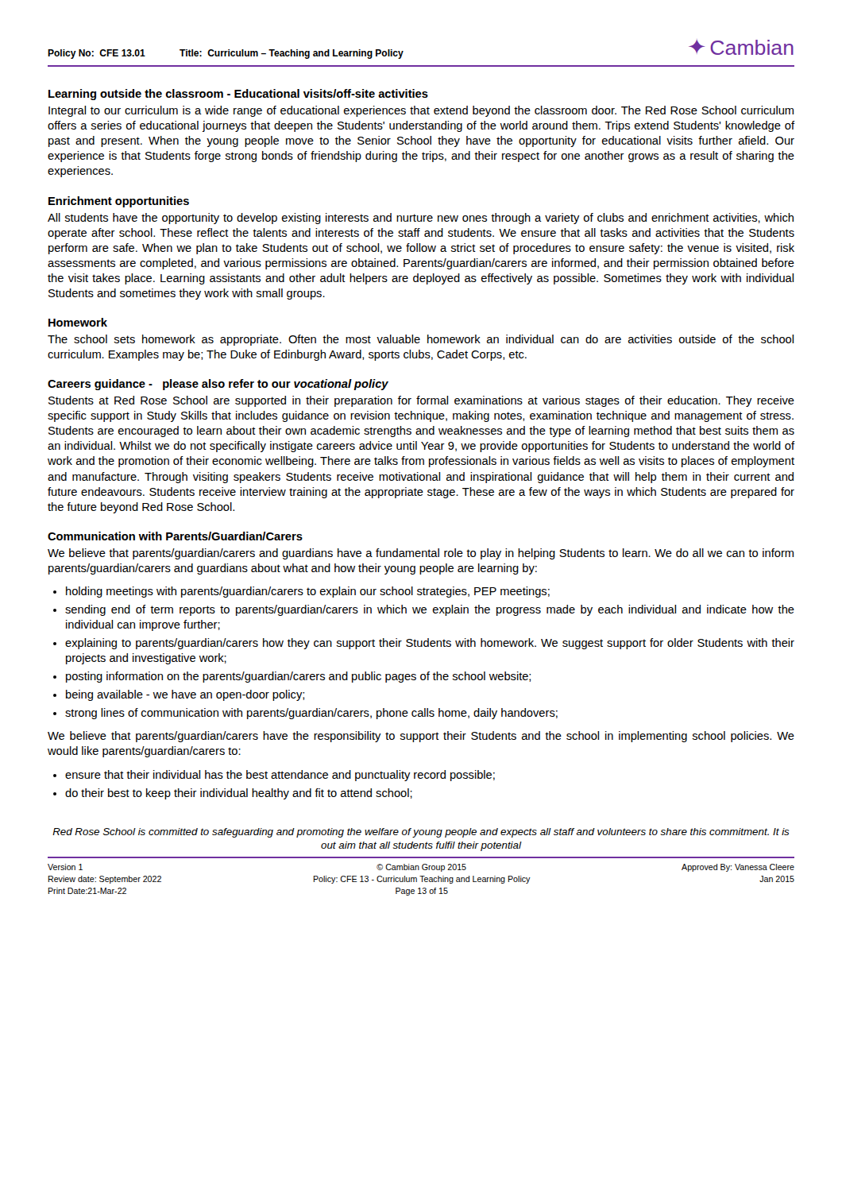Policy No: CFE 13.01 Title: Curriculum – Teaching and Learning Policy
✦Cambian
Learning outside the classroom - Educational visits/off-site activities
Integral to our curriculum is a wide range of educational experiences that extend beyond the classroom door. The Red Rose School curriculum offers a series of educational journeys that deepen the Students' understanding of the world around them. Trips extend Students' knowledge of past and present. When the young people move to the Senior School they have the opportunity for educational visits further afield. Our experience is that Students forge strong bonds of friendship during the trips, and their respect for one another grows as a result of sharing the experiences.
Enrichment opportunities
All students have the opportunity to develop existing interests and nurture new ones through a variety of clubs and enrichment activities, which operate after school. These reflect the talents and interests of the staff and students. We ensure that all tasks and activities that the Students perform are safe. When we plan to take Students out of school, we follow a strict set of procedures to ensure safety: the venue is visited, risk assessments are completed, and various permissions are obtained. Parents/guardian/carers are informed, and their permission obtained before the visit takes place. Learning assistants and other adult helpers are deployed as effectively as possible. Sometimes they work with individual Students and sometimes they work with small groups.
Homework
The school sets homework as appropriate. Often the most valuable homework an individual can do are activities outside of the school curriculum. Examples may be; The Duke of Edinburgh Award, sports clubs, Cadet Corps, etc.
Careers guidance - please also refer to our vocational policy
Students at Red Rose School are supported in their preparation for formal examinations at various stages of their education. They receive specific support in Study Skills that includes guidance on revision technique, making notes, examination technique and management of stress. Students are encouraged to learn about their own academic strengths and weaknesses and the type of learning method that best suits them as an individual. Whilst we do not specifically instigate careers advice until Year 9, we provide opportunities for Students to understand the world of work and the promotion of their economic wellbeing. There are talks from professionals in various fields as well as visits to places of employment and manufacture. Through visiting speakers Students receive motivational and inspirational guidance that will help them in their current and future endeavours. Students receive interview training at the appropriate stage. These are a few of the ways in which Students are prepared for the future beyond Red Rose School.
Communication with Parents/Guardian/Carers
We believe that parents/guardian/carers and guardians have a fundamental role to play in helping Students to learn. We do all we can to inform parents/guardian/carers and guardians about what and how their young people are learning by:
holding meetings with parents/guardian/carers to explain our school strategies, PEP meetings;
sending end of term reports to parents/guardian/carers in which we explain the progress made by each individual and indicate how the individual can improve further;
explaining to parents/guardian/carers how they can support their Students with homework. We suggest support for older Students with their projects and investigative work;
posting information on the parents/guardian/carers and public pages of the school website;
being available - we have an open-door policy;
strong lines of communication with parents/guardian/carers, phone calls home, daily handovers;
We believe that parents/guardian/carers have the responsibility to support their Students and the school in implementing school policies. We would like parents/guardian/carers to:
ensure that their individual has the best attendance and punctuality record possible;
do their best to keep their individual healthy and fit to attend school;
Red Rose School is committed to safeguarding and promoting the welfare of young people and expects all staff and volunteers to share this commitment. It is out aim that all students fulfil their potential
Version 1
Review date: September 2022
Print Date:21-Mar-22
© Cambian Group 2015
Policy: CFE 13 - Curriculum Teaching and Learning Policy
Page 13 of 15
Approved By: Vanessa Cleere
Jan 2015